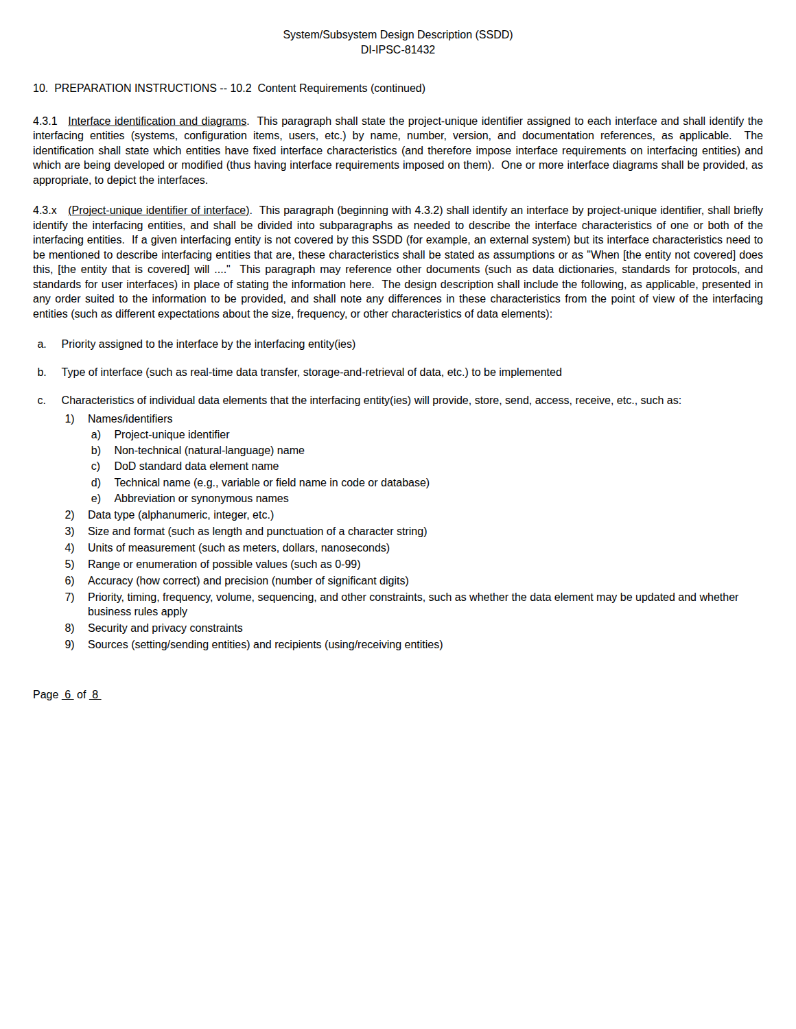System/Subsystem Design Description (SSDD) DI-IPSC-81432
10. PREPARATION INSTRUCTIONS -- 10.2 Content Requirements (continued)
4.3.1 Interface identification and diagrams. This paragraph shall state the project-unique identifier assigned to each interface and shall identify the interfacing entities (systems, configuration items, users, etc.) by name, number, version, and documentation references, as applicable. The identification shall state which entities have fixed interface characteristics (and therefore impose interface requirements on interfacing entities) and which are being developed or modified (thus having interface requirements imposed on them). One or more interface diagrams shall be provided, as appropriate, to depict the interfaces.
4.3.x(Project-unique identifier of interface). This paragraph (beginning with 4.3.2) shall identify an interface by project-unique identifier, shall briefly identify the interfacing entities, and shall be divided into subparagraphs as needed to describe the interface characteristics of one or both of the interfacing entities. If a given interfacing entity is not covered by this SSDD (for example, an external system) but its interface characteristics need to be mentioned to describe interfacing entities that are, these characteristics shall be stated as assumptions or as "When [the entity not covered] does this, [the entity that is covered] will ...." This paragraph may reference other documents (such as data dictionaries, standards for protocols, and standards for user interfaces) in place of stating the information here. The design description shall include the following, as applicable, presented in any order suited to the information to be provided, and shall note any differences in these characteristics from the point of view of the interfacing entities (such as different expectations about the size, frequency, or other characteristics of data elements):
a. Priority assigned to the interface by the interfacing entity(ies)
b. Type of interface (such as real-time data transfer, storage-and-retrieval of data, etc.) to be implemented
c. Characteristics of individual data elements that the interfacing entity(ies) will provide, store, send, access, receive, etc., such as:
1) Names/identifiers
a) Project-unique identifier
b) Non-technical (natural-language) name
c) DoD standard data element name
d) Technical name (e.g., variable or field name in code or database)
e) Abbreviation or synonymous names
2) Data type (alphanumeric, integer, etc.)
3) Size and format (such as length and punctuation of a character string)
4) Units of measurement (such as meters, dollars, nanoseconds)
5) Range or enumeration of possible values (such as 0-99)
6) Accuracy (how correct) and precision (number of significant digits)
7) Priority, timing, frequency, volume, sequencing, and other constraints, such as whether the data element may be updated and whether business rules apply
8) Security and privacy constraints
9) Sources (setting/sending entities) and recipients (using/receiving entities)
Page 6 of 8